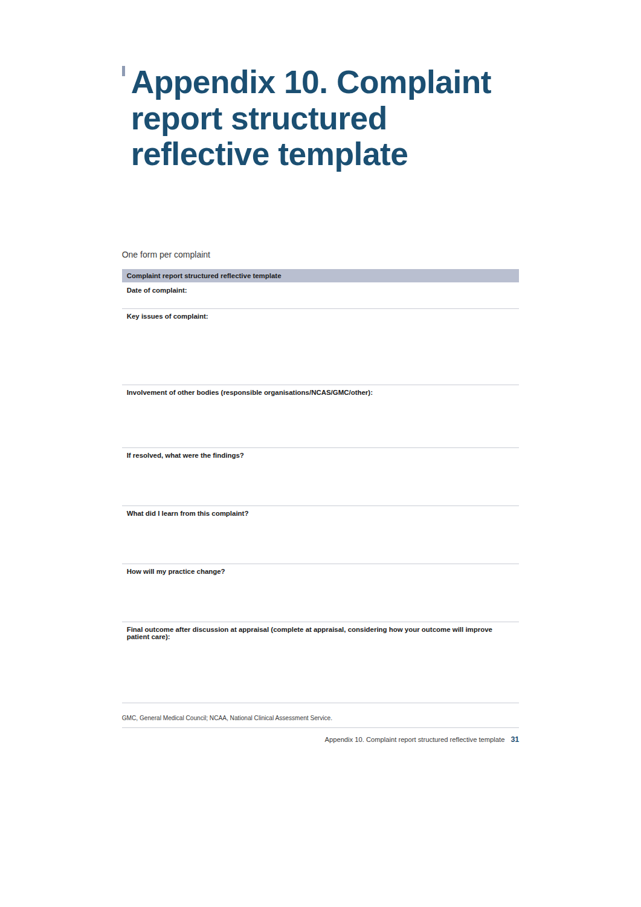Appendix 10. Complaint report structured reflective template
One form per complaint
| Complaint report structured reflective template |
| --- |
| Date of complaint: |
| Key issues of complaint: |
| Involvement of other bodies (responsible organisations/NCAS/GMC/other): |
| If resolved, what were the findings? |
| What did I learn from this complaint? |
| How will my practice change? |
| Final outcome after discussion at appraisal (complete at appraisal, considering how your outcome will improve patient care): |
GMC, General Medical Council; NCAA, National Clinical Assessment Service.
Appendix 10. Complaint report structured reflective template 31